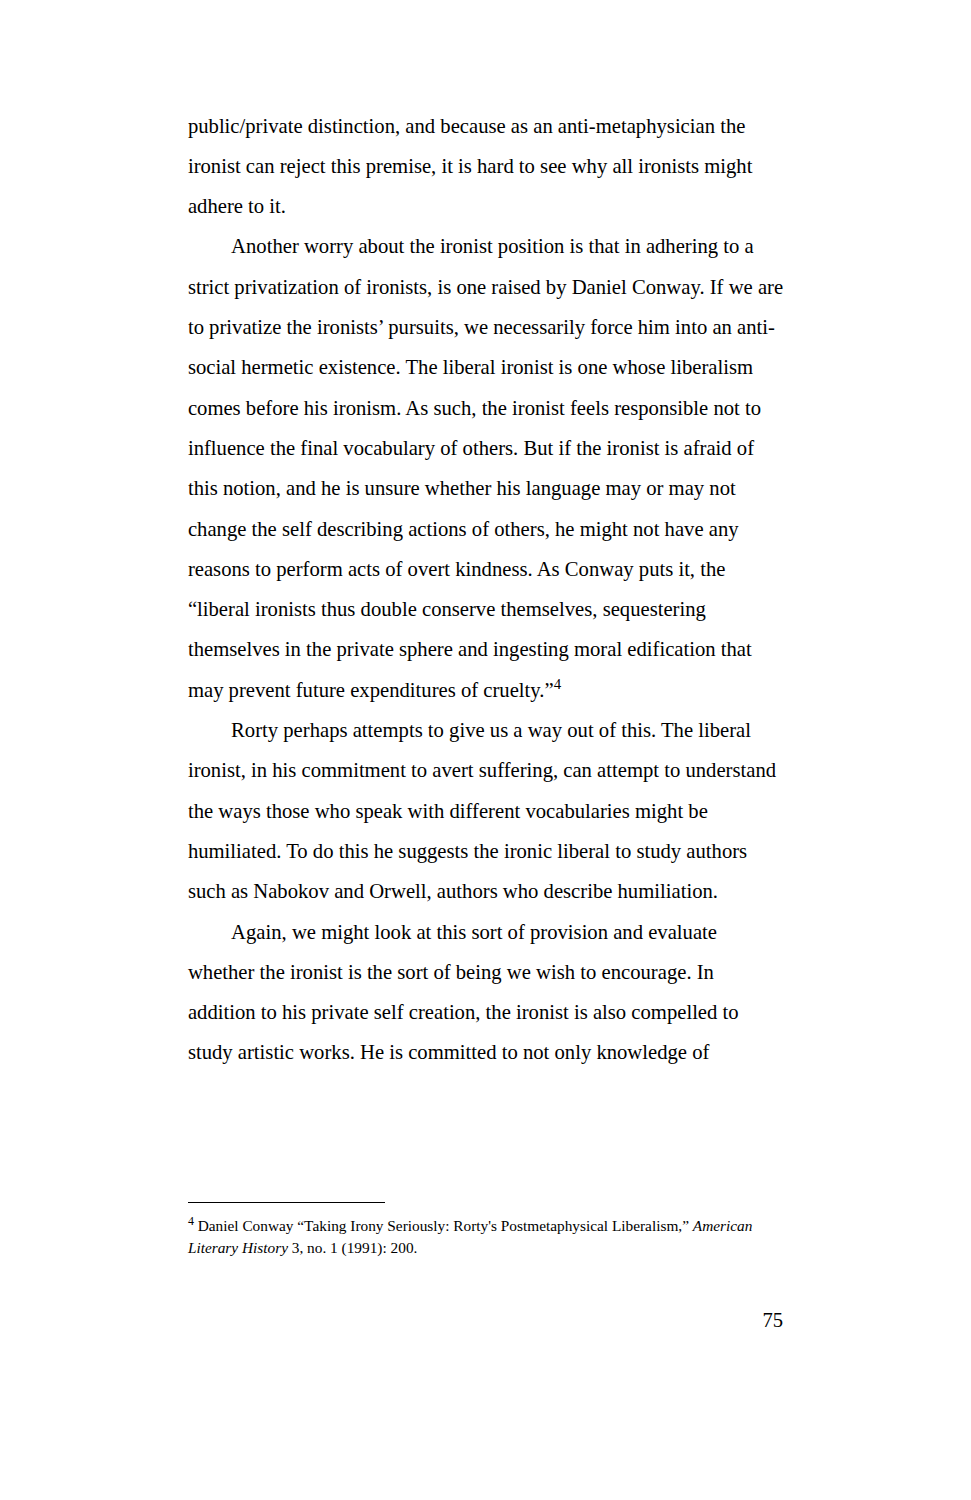public/private distinction, and because as an anti-metaphysician the ironist can reject this premise, it is hard to see why all ironists might adhere to it.
Another worry about the ironist position is that in adhering to a strict privatization of ironists, is one raised by Daniel Conway. If we are to privatize the ironists’ pursuits, we necessarily force him into an anti-social hermetic existence. The liberal ironist is one whose liberalism comes before his ironism. As such, the ironist feels responsible not to influence the final vocabulary of others. But if the ironist is afraid of this notion, and he is unsure whether his language may or may not change the self describing actions of others, he might not have any reasons to perform acts of overt kindness. As Conway puts it, the “liberal ironists thus double conserve themselves, sequestering themselves in the private sphere and ingesting moral edification that may prevent future expenditures of cruelty.”4
Rorty perhaps attempts to give us a way out of this. The liberal ironist, in his commitment to avert suffering, can attempt to understand the ways those who speak with different vocabularies might be humiliated. To do this he suggests the ironic liberal to study authors such as Nabokov and Orwell, authors who describe humiliation.
Again, we might look at this sort of provision and evaluate whether the ironist is the sort of being we wish to encourage. In addition to his private self creation, the ironist is also compelled to study artistic works. He is committed to not only knowledge of
4 Daniel Conway “Taking Irony Seriously: Rorty's Postmetaphysical Liberalism,” American Literary History 3, no. 1 (1991): 200.
75